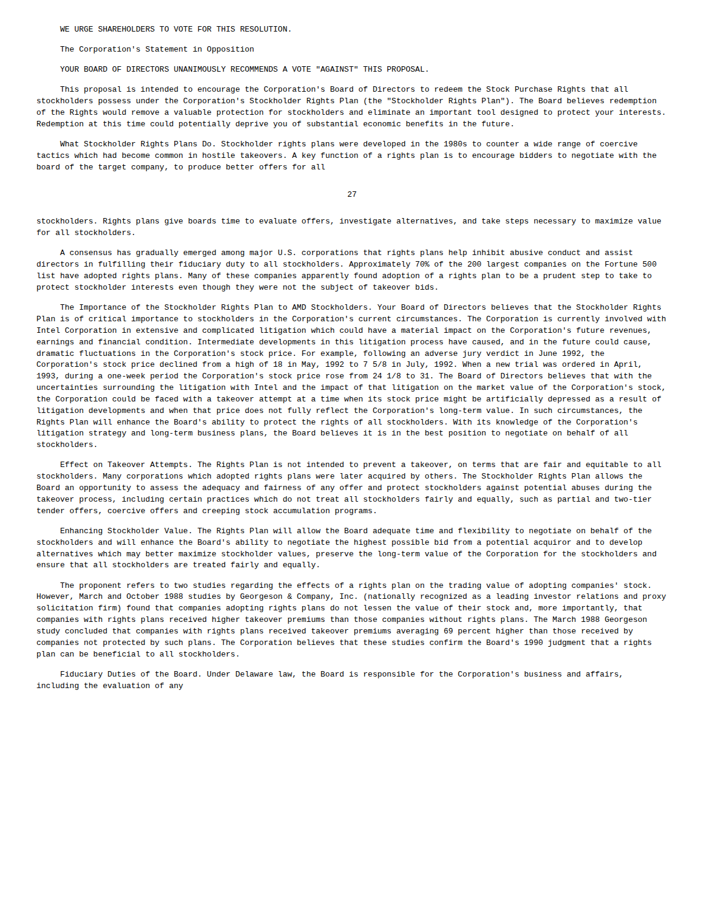WE URGE SHAREHOLDERS TO VOTE FOR THIS RESOLUTION.
The Corporation's Statement in Opposition
YOUR BOARD OF DIRECTORS UNANIMOUSLY RECOMMENDS A VOTE "AGAINST" THIS PROPOSAL.
This proposal is intended to encourage the Corporation's Board of Directors to redeem the Stock Purchase Rights that all stockholders possess under the Corporation's Stockholder Rights Plan (the "Stockholder Rights Plan"). The Board believes redemption of the Rights would remove a valuable protection for stockholders and eliminate an important tool designed to protect your interests. Redemption at this time could potentially deprive you of substantial economic benefits in the future.
What Stockholder Rights Plans Do. Stockholder rights plans were developed in the 1980s to counter a wide range of coercive tactics which had become common in hostile takeovers. A key function of a rights plan is to encourage bidders to negotiate with the board of the target company, to produce better offers for all
27
stockholders. Rights plans give boards time to evaluate offers, investigate alternatives, and take steps necessary to maximize value for all stockholders.
A consensus has gradually emerged among major U.S. corporations that rights plans help inhibit abusive conduct and assist directors in fulfilling their fiduciary duty to all stockholders. Approximately 70% of the 200 largest companies on the Fortune 500 list have adopted rights plans. Many of these companies apparently found adoption of a rights plan to be a prudent step to take to protect stockholder interests even though they were not the subject of takeover bids.
The Importance of the Stockholder Rights Plan to AMD Stockholders. Your Board of Directors believes that the Stockholder Rights Plan is of critical importance to stockholders in the Corporation's current circumstances. The Corporation is currently involved with Intel Corporation in extensive and complicated litigation which could have a material impact on the Corporation's future revenues, earnings and financial condition. Intermediate developments in this litigation process have caused, and in the future could cause, dramatic fluctuations in the Corporation's stock price. For example, following an adverse jury verdict in June 1992, the Corporation's stock price declined from a high of 18 in May, 1992 to 7 5/8 in July, 1992. When a new trial was ordered in April, 1993, during a one-week period the Corporation's stock price rose from 24 1/8 to 31. The Board of Directors believes that with the uncertainties surrounding the litigation with Intel and the impact of that litigation on the market value of the Corporation's stock, the Corporation could be faced with a takeover attempt at a time when its stock price might be artificially depressed as a result of litigation developments and when that price does not fully reflect the Corporation's long-term value. In such circumstances, the Rights Plan will enhance the Board's ability to protect the rights of all stockholders. With its knowledge of the Corporation's litigation strategy and long-term business plans, the Board believes it is in the best position to negotiate on behalf of all stockholders.
Effect on Takeover Attempts. The Rights Plan is not intended to prevent a takeover, on terms that are fair and equitable to all stockholders. Many corporations which adopted rights plans were later acquired by others. The Stockholder Rights Plan allows the Board an opportunity to assess the adequacy and fairness of any offer and protect stockholders against potential abuses during the takeover process, including certain practices which do not treat all stockholders fairly and equally, such as partial and two-tier tender offers, coercive offers and creeping stock accumulation programs.
Enhancing Stockholder Value. The Rights Plan will allow the Board adequate time and flexibility to negotiate on behalf of the stockholders and will enhance the Board's ability to negotiate the highest possible bid from a potential acquiror and to develop alternatives which may better maximize stockholder values, preserve the long-term value of the Corporation for the stockholders and ensure that all stockholders are treated fairly and equally.
The proponent refers to two studies regarding the effects of a rights plan on the trading value of adopting companies' stock. However, March and October 1988 studies by Georgeson & Company, Inc. (nationally recognized as a leading investor relations and proxy solicitation firm) found that companies adopting rights plans do not lessen the value of their stock and, more importantly, that companies with rights plans received higher takeover premiums than those companies without rights plans. The March 1988 Georgeson study concluded that companies with rights plans received takeover premiums averaging 69 percent higher than those received by companies not protected by such plans. The Corporation believes that these studies confirm the Board's 1990 judgment that a rights plan can be beneficial to all stockholders.
Fiduciary Duties of the Board. Under Delaware law, the Board is responsible for the Corporation's business and affairs, including the evaluation of any